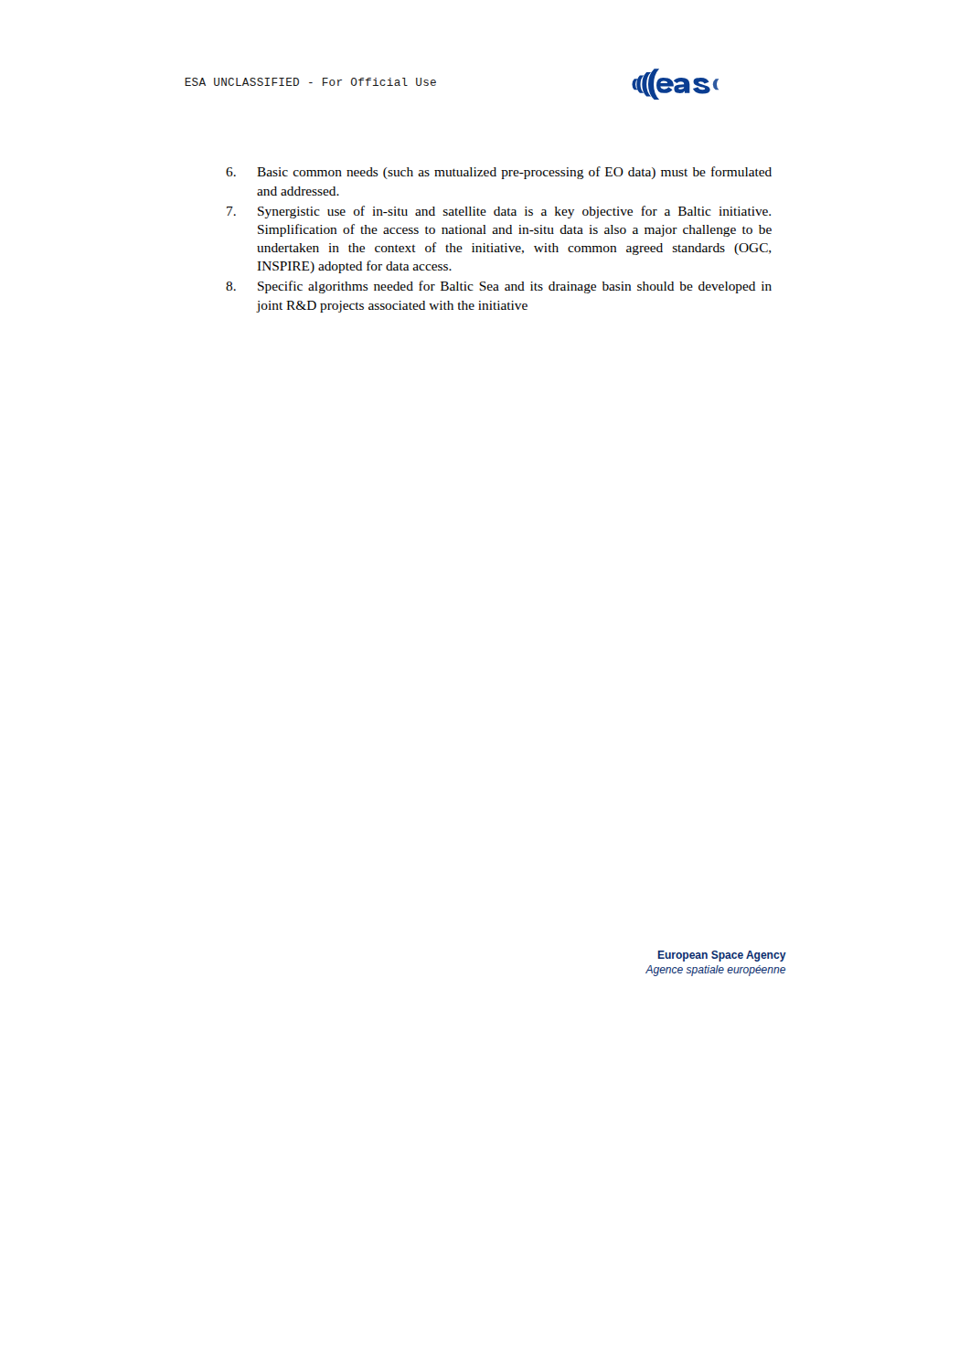ESA UNCLASSIFIED - For Official Use
Basic common needs (such as mutualized pre-processing of EO data) must be formulated and addressed.
Synergistic use of in-situ and satellite data is a key objective for a Baltic initiative. Simplification of the access to national and in-situ data is also a major challenge to be undertaken in the context of the initiative, with common agreed standards (OGC, INSPIRE) adopted for data access.
Specific algorithms needed for Baltic Sea and its drainage basin should be developed in joint R&D projects associated with the initiative
European Space Agency
Agence spatiale européenne